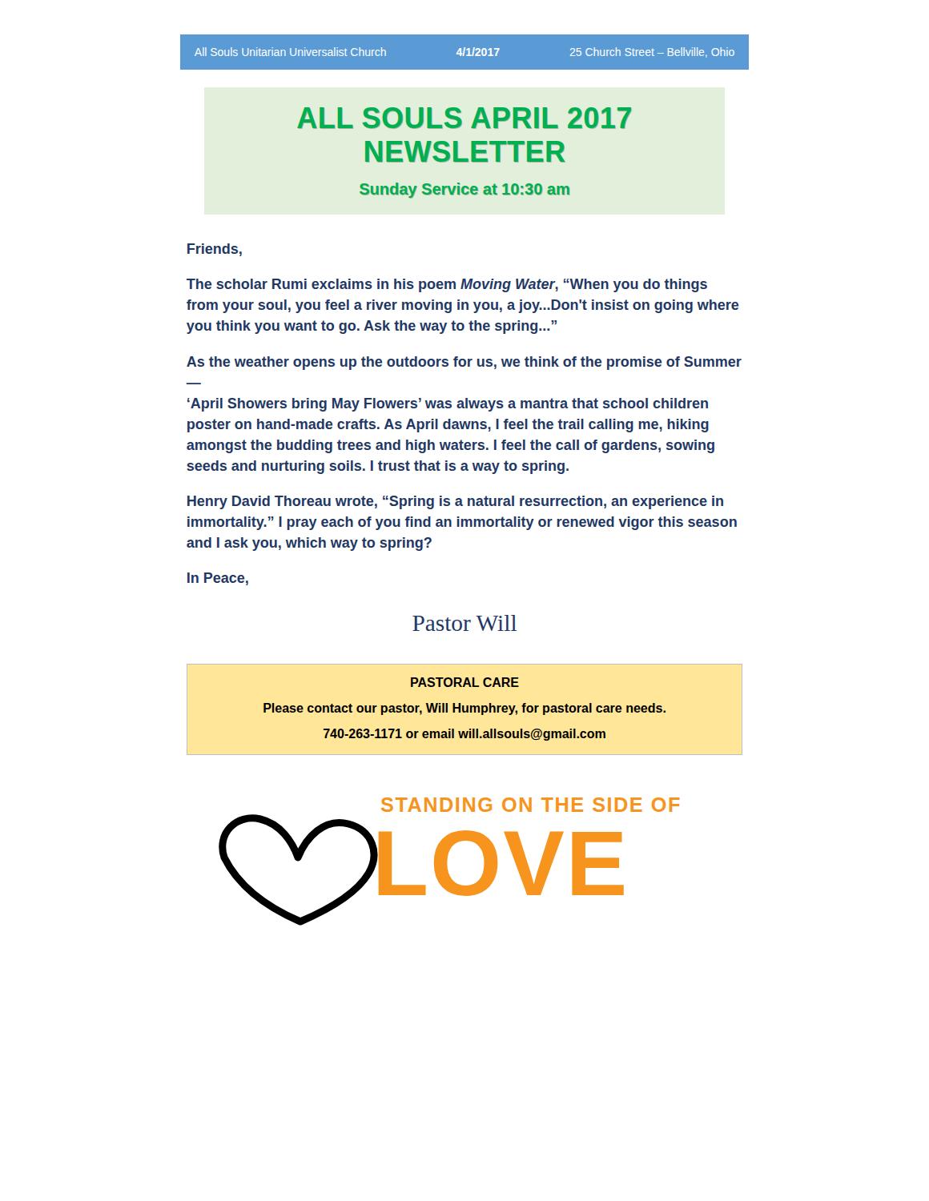All Souls Unitarian Universalist Church
4/1/2017
25 Church Street – Bellville, Ohio
ALL SOULS APRIL 2017 NEWSLETTER
Sunday Service at 10:30 am
Friends,
The scholar Rumi exclaims in his poem Moving Water, “When you do things from your soul, you feel a river moving in you, a joy...Don't insist on going where you think you want to go. Ask the way to the spring...”
As the weather opens up the outdoors for us, we think of the promise of Summer—
‘April Showers bring May Flowers’ was always a mantra that school children poster on hand-made crafts. As April dawns, I feel the trail calling me, hiking amongst the budding trees and high waters. I feel the call of gardens, sowing seeds and nurturing soils. I trust that is a way to spring.
Henry David Thoreau wrote, “Spring is a natural resurrection, an experience in immortality.” I pray each of you find an immortality or renewed vigor this season and I ask you, which way to spring?
In Peace,
Pastor Will
PASTORAL CARE
Please contact our pastor, Will Humphrey, for pastoral care needs.
740-263-1171 or email will.allsouls@gmail.com
STANDING ON THE SIDE OF
LOVE